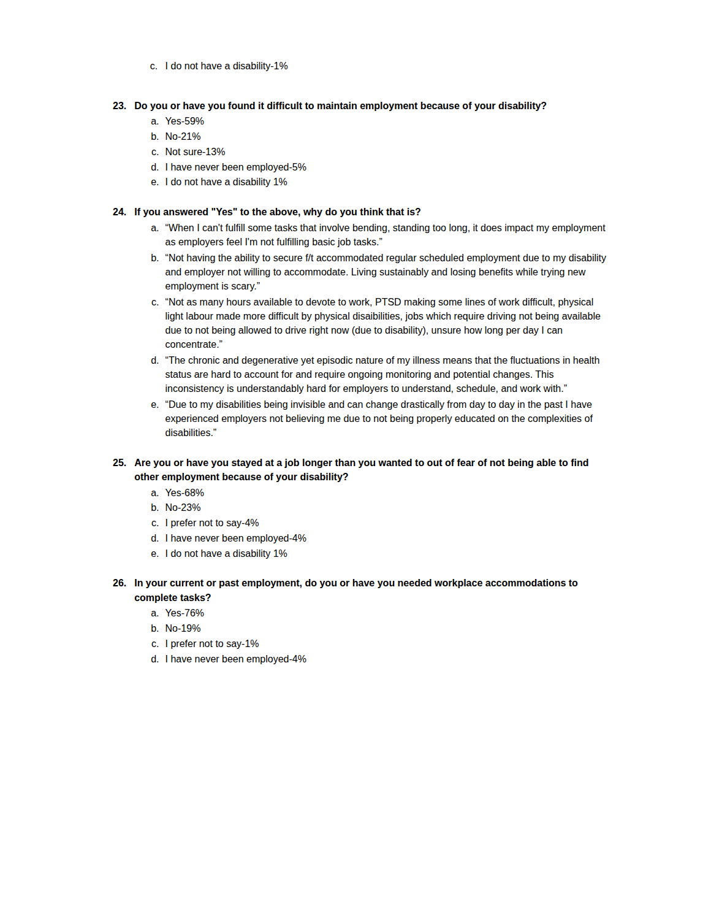I do not have a disability-1%
Do you or have you found it difficult to maintain employment because of your disability?
Yes-59%
No-21%
Not sure-13%
I have never been employed-5%
I do not have a disability 1%
If you answered "Yes" to the above, why do you think that is?
“When I can't fulfill some tasks that involve bending, standing too long, it does impact my employment as employers feel I'm not fulfilling basic job tasks.”
“Not having the ability to secure f/t accommodated regular scheduled employment due to my disability and employer not willing to accommodate. Living sustainably and losing benefits while trying new employment is scary.”
“Not as many hours available to devote to work, PTSD making some lines of work difficult, physical light labour made more difficult by physical disaibilities, jobs which require driving not being available due to not being allowed to drive right now (due to disability), unsure how long per day I can concentrate.”
“The chronic and degenerative yet episodic nature of my illness means that the fluctuations in health status are hard to account for and require ongoing monitoring and potential changes. This inconsistency is understandably hard for employers to understand, schedule, and work with.”
“Due to my disabilities being invisible and can change drastically from day to day in the past I have experienced employers not believing me due to not being properly educated on the complexities of disabilities.”
Are you or have you stayed at a job longer than you wanted to out of fear of not being able to find other employment because of your disability?
Yes-68%
No-23%
I prefer not to say-4%
I have never been employed-4%
I do not have a disability 1%
In your current or past employment, do you or have you needed workplace accommodations to complete tasks?
Yes-76%
No-19%
I prefer not to say-1%
I have never been employed-4%